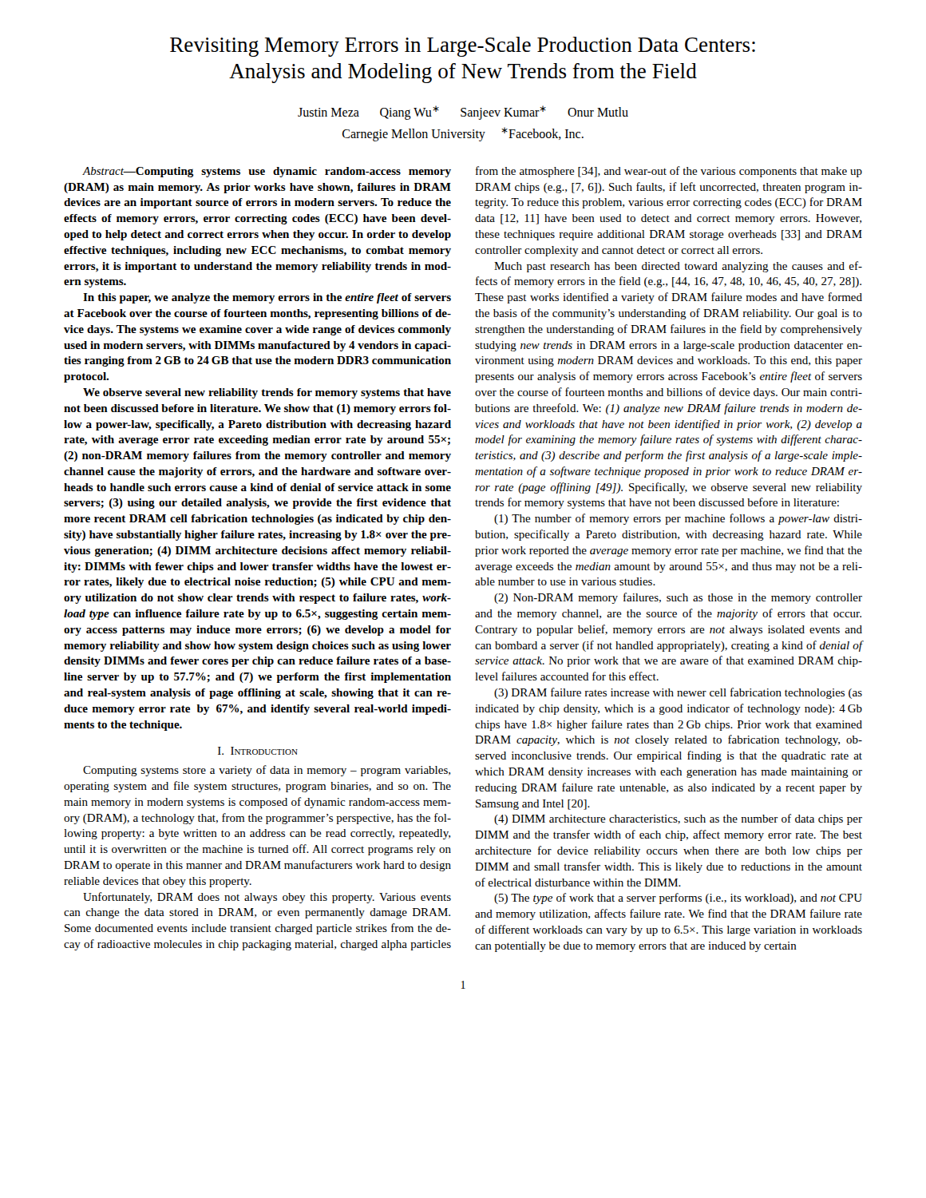Revisiting Memory Errors in Large-Scale Production Data Centers:
Analysis and Modeling of New Trends from the Field
Justin Meza Qiang Wu∗ Sanjeev Kumar∗ Onur Mutlu
Carnegie Mellon University∗Facebook, Inc.
Abstract—Computing systems use dynamic random-access memory (DRAM) as main memory. As prior works have shown, failures in DRAM devices are an important source of errors in modern servers. To reduce the effects of memory errors, error correcting codes (ECC) have been developed to help detect and correct errors when they occur. In order to develop effective techniques, including new ECC mechanisms, to combat memory errors, it is important to understand the memory reliability trends in modern systems.
In this paper, we analyze the memory errors in the entire fleet of servers at Facebook over the course of fourteen months, representing billions of device days. The systems we examine cover a wide range of devices commonly used in modern servers, with DIMMs manufactured by 4 vendors in capacities ranging from 2 GB to 24 GB that use the modern DDR3 communication protocol.
We observe several new reliability trends for memory systems that have not been discussed before in literature. We show that (1) memory errors follow a power-law, specifically, a Pareto distribution with decreasing hazard rate, with average error rate exceeding median error rate by around 55×; (2) non-DRAM memory failures from the memory controller and memory channel cause the majority of errors, and the hardware and software overheads to handle such errors cause a kind of denial of service attack in some servers; (3) using our detailed analysis, we provide the first evidence that more recent DRAM cell fabrication technologies (as indicated by chip density) have substantially higher failure rates, increasing by 1.8× over the previous generation; (4) DIMM architecture decisions affect memory reliability: DIMMs with fewer chips and lower transfer widths have the lowest error rates, likely due to electrical noise reduction; (5) while CPU and memory utilization do not show clear trends with respect to failure rates, workload type can influence failure rate by up to 6.5×, suggesting certain memory access patterns may induce more errors; (6) we develop a model for memory reliability and show how system design choices such as using lower density DIMMs and fewer cores per chip can reduce failure rates of a baseline server by up to 57.7%; and (7) we perform the first implementation and real-system analysis of page offlining at scale, showing that it can reduce memory error rate  by  67%, and identify several real-world impediments to the technique.
I. Introduction
Computing systems store a variety of data in memory – program variables, operating system and file system structures, program binaries, and so on. The main memory in modern systems is composed of dynamic random-access memory (DRAM), a technology that, from the programmer’s perspective, has the following property: a byte written to an address can be read correctly, repeatedly, until it is overwritten or the machine is turned off. All correct programs rely on DRAM to operate in this manner and DRAM manufacturers work hard to design reliable devices that obey this property.
Unfortunately, DRAM does not always obey this property. Various events can change the data stored in DRAM, or even permanently damage DRAM. Some documented events include transient charged particle strikes from the decay of radioactive molecules in chip packaging material, charged alpha particles from the atmosphere [34], and wear-out of the various components that make up DRAM chips (e.g., [7, 6]). Such faults, if left uncorrected, threaten program integrity. To reduce this problem, various error correcting codes (ECC) for DRAM data [12, 11] have been used to detect and correct memory errors. However, these techniques require additional DRAM storage overheads [33] and DRAM controller complexity and cannot detect or correct all errors.
Much past research has been directed toward analyzing the causes and effects of memory errors in the field (e.g., [44, 16, 47, 48, 10, 46, 45, 40, 27, 28]). These past works identified a variety of DRAM failure modes and have formed the basis of the community’s understanding of DRAM reliability. Our goal is to strengthen the understanding of DRAM failures in the field by comprehensively studying new trends in DRAM errors in a large-scale production datacenter environment using modern DRAM devices and workloads. To this end, this paper presents our analysis of memory errors across Facebook’s entire fleet of servers over the course of fourteen months and billions of device days. Our main contributions are threefold. We: (1) analyze new DRAM failure trends in modern devices and workloads that have not been identified in prior work, (2) develop a model for examining the memory failure rates of systems with different characteristics, and (3) describe and perform the first analysis of a large-scale implementation of a software technique proposed in prior work to reduce DRAM error rate (page offlining [49]). Specifically, we observe several new reliability trends for memory systems that have not been discussed before in literature:
(1) The number of memory errors per machine follows a power-law distribution, specifically a Pareto distribution, with decreasing hazard rate. While prior work reported the average memory error rate per machine, we find that the average exceeds the median amount by around 55×, and thus may not be a reliable number to use in various studies.
(2) Non-DRAM memory failures, such as those in the memory controller and the memory channel, are the source of the majority of errors that occur. Contrary to popular belief, memory errors are not always isolated events and can bombard a server (if not handled appropriately), creating a kind of denial of service attack. No prior work that we are aware of that examined DRAM chip-level failures accounted for this effect.
(3) DRAM failure rates increase with newer cell fabrication technologies (as indicated by chip density, which is a good indicator of technology node): 4 Gb chips have 1.8× higher failure rates than 2 Gb chips. Prior work that examined DRAM capacity, which is not closely related to fabrication technology, observed inconclusive trends. Our empirical finding is that the quadratic rate at which DRAM density increases with each generation has made maintaining or reducing DRAM failure rate untenable, as also indicated by a recent paper by Samsung and Intel [20].
(4) DIMM architecture characteristics, such as the number of data chips per DIMM and the transfer width of each chip, affect memory error rate. The best architecture for device reliability occurs when there are both low chips per DIMM and small transfer width. This is likely due to reductions in the amount of electrical disturbance within the DIMM.
(5) The type of work that a server performs (i.e., its workload), and not CPU and memory utilization, affects failure rate. We find that the DRAM failure rate of different workloads can vary by up to 6.5×. This large variation in workloads can potentially be due to memory errors that are induced by certain
1